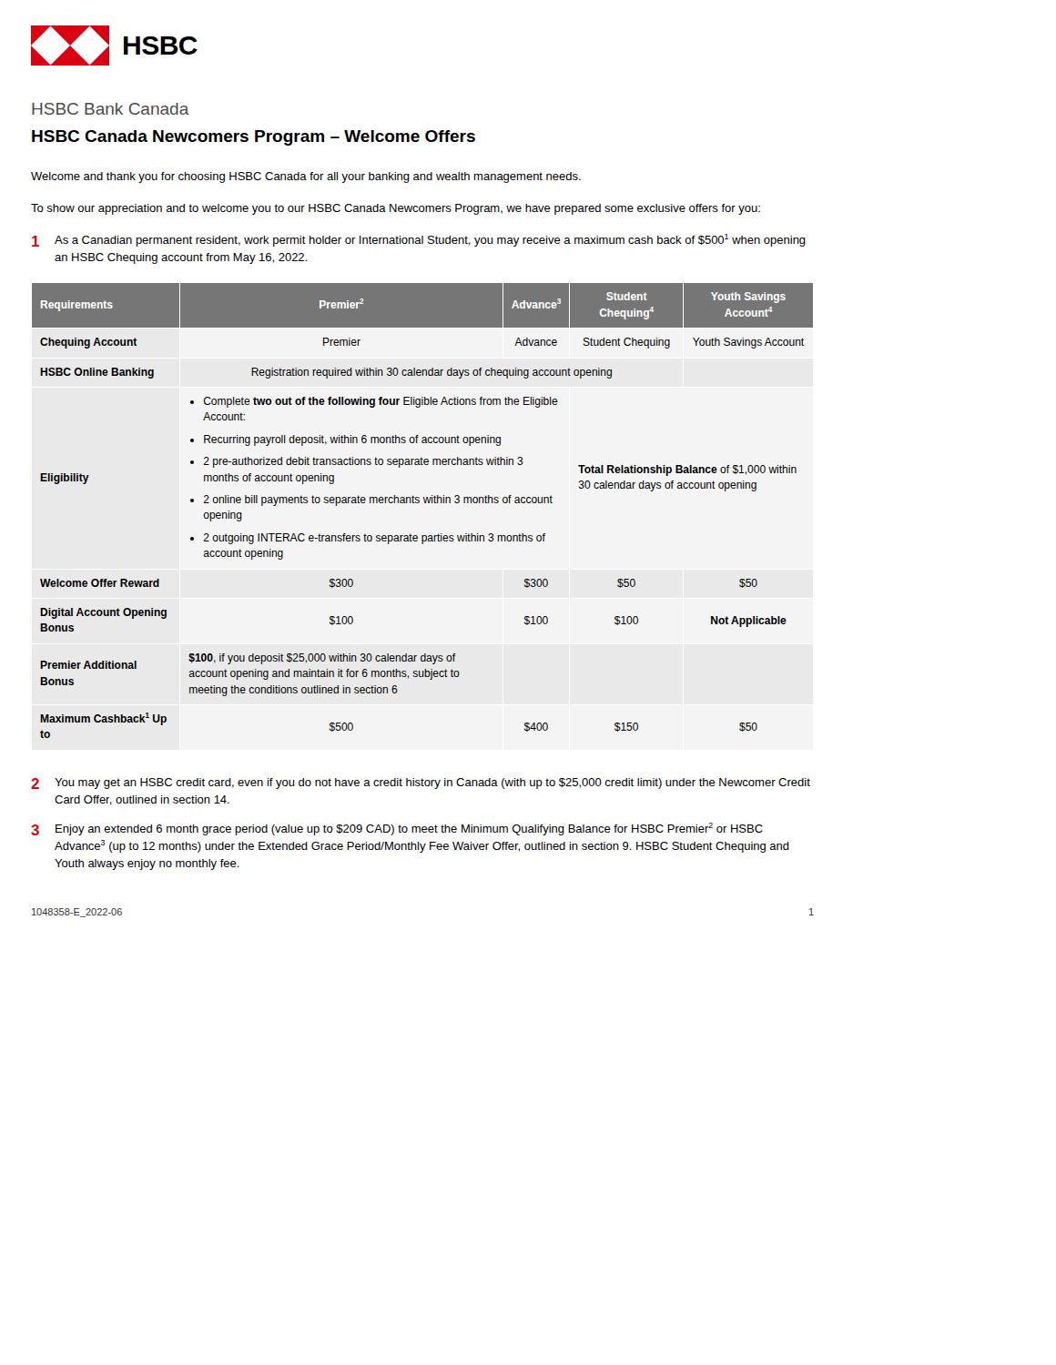HSBC
HSBC Bank Canada
HSBC Canada Newcomers Program – Welcome Offers
Welcome and thank you for choosing HSBC Canada for all your banking and wealth management needs.
To show our appreciation and to welcome you to our HSBC Canada Newcomers Program, we have prepared some exclusive offers for you:
1
As a Canadian permanent resident, work permit holder or International Student, you may receive a maximum cash back of $5001 when opening an HSBC Chequing account from May 16, 2022.
| Requirements | Premier 2 | Advance 3 | Student Chequing 4 | Youth Savings Account 4 |
| --- | --- | --- | --- | --- |
| Chequing Account | Premier | Advance | Student Chequing | Youth Savings Account |
| HSBC Online Banking | Registration required within 30 calendar days of chequing account opening | |
| Eligibility | Complete two out of the following four Eligible Actions from the Eligible Account: Recurring payroll deposit, within 6 months of account opening 2 pre-authorized debit transactions to separate merchants within 3 months of account opening 2 online bill payments to separate merchants within 3 months of account opening 2 outgoing INTERAC e-transfers to separate parties within 3 months of account opening | Total Relationship Balance of $1,000 within 30 calendar days of account opening |
| Welcome Offer Reward | $300 | $300 | $50 | $50 |
| Digital Account Opening Bonus | $100 | $100 | $100 | Not Applicable |
| Premier Additional Bonus | $100 , if you deposit $25,000 within 30 calendar days of account opening and maintain it for 6 months, subject to meeting the conditions outlined in section 6 | | | |
| Maximum Cashback 1 Up to | $500 | $400 | $150 | $50 |
2
You may get an HSBC credit card, even if you do not have a credit history in Canada (with up to $25,000 credit limit) under the Newcomer Credit Card Offer, outlined in section 14.
3
Enjoy an extended 6 month grace period (value up to $209 CAD) to meet the Minimum Qualifying Balance for HSBC Premier2 or HSBC Advance3 (up to 12 months) under the Extended Grace Period/Monthly Fee Waiver Offer, outlined in section 9. HSBC Student Chequing and Youth always enjoy no monthly fee.
1048358-E_2022-06
1